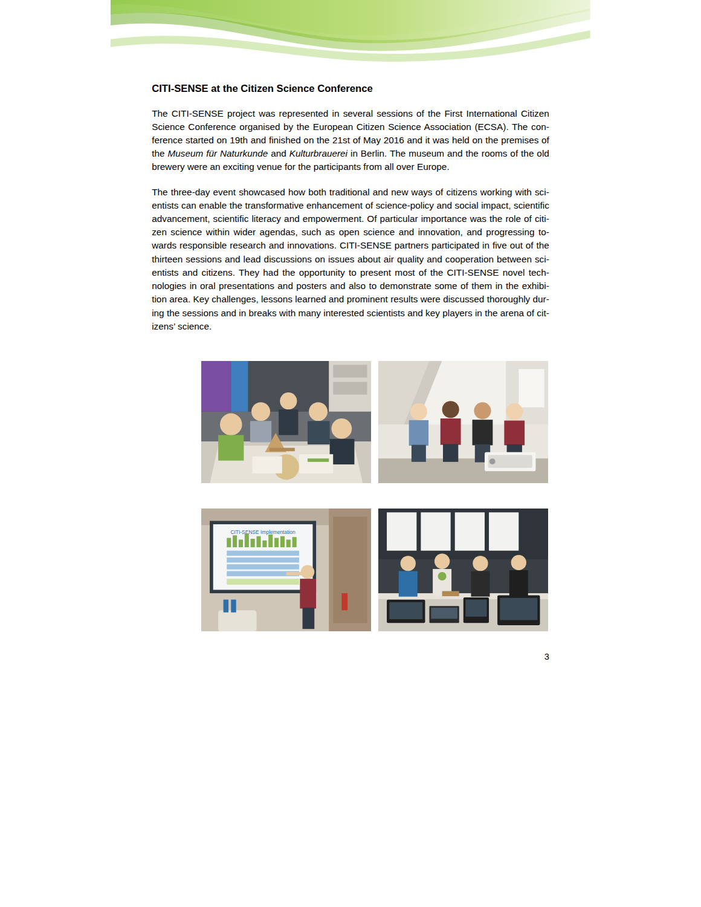CITI-SENSE at the Citizen Science Conference
The CITI-SENSE project was represented in several sessions of the First International Citizen Science Conference organised by the European Citizen Science Association (ECSA). The conference started on 19th and finished on the 21st of May 2016 and it was held on the premises of the Museum für Naturkunde and Kulturbrauerei in Berlin. The museum and the rooms of the old brewery were an exciting venue for the participants from all over Europe.
The three-day event showcased how both traditional and new ways of citizens working with scientists can enable the transformative enhancement of science-policy and social impact, scientific advancement, scientific literacy and empowerment. Of particular importance was the role of citizen science within wider agendas, such as open science and innovation, and progressing towards responsible research and innovations. CITI-SENSE partners participated in five out of the thirteen sessions and lead discussions on issues about air quality and cooperation between scientists and citizens. They had the opportunity to present most of the CITI-SENSE novel technologies in oral presentations and posters and also to demonstrate some of them in the exhibition area. Key challenges, lessons learned and prominent results were discussed thoroughly during the sessions and in breaks with many interested scientists and key players in the arena of citizens’ science.
CITI-SENSE Implementation
3